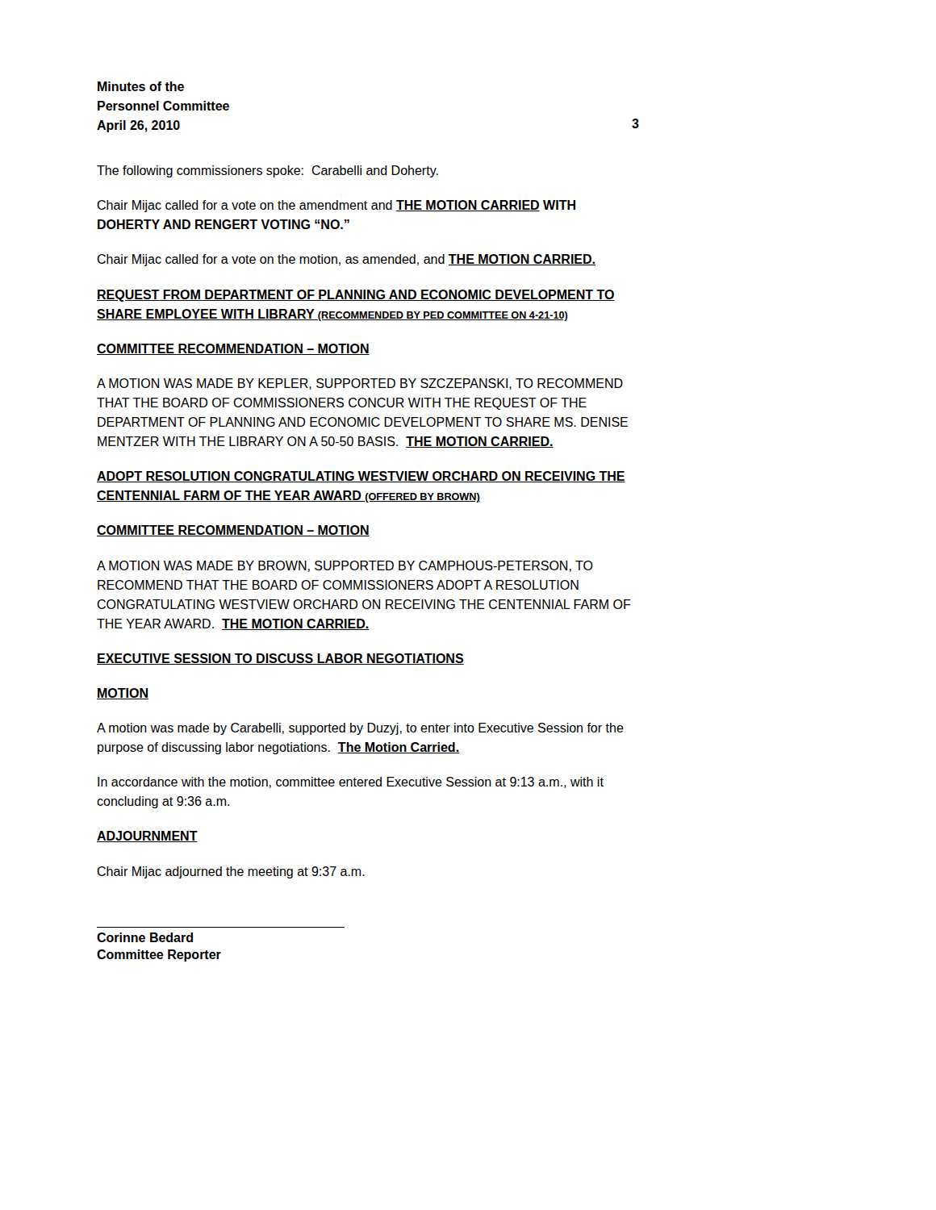Minutes of the
Personnel Committee
April 26, 2010 3
The following commissioners spoke: Carabelli and Doherty.
Chair Mijac called for a vote on the amendment and THE MOTION CARRIED WITH DOHERTY AND RENGERT VOTING “NO.”
Chair Mijac called for a vote on the motion, as amended, and THE MOTION CARRIED.
REQUEST FROM DEPARTMENT OF PLANNING AND ECONOMIC DEVELOPMENT TO SHARE EMPLOYEE WITH LIBRARY (RECOMMENDED BY PED COMMITTEE ON 4-21-10)
COMMITTEE RECOMMENDATION – MOTION
A MOTION WAS MADE BY KEPLER, SUPPORTED BY SZCZEPANSKI, TO RECOMMEND THAT THE BOARD OF COMMISSIONERS CONCUR WITH THE REQUEST OF THE DEPARTMENT OF PLANNING AND ECONOMIC DEVELOPMENT TO SHARE MS. DENISE MENTZER WITH THE LIBRARY ON A 50-50 BASIS. THE MOTION CARRIED.
ADOPT RESOLUTION CONGRATULATING WESTVIEW ORCHARD ON RECEIVING THE CENTENNIAL FARM OF THE YEAR AWARD (OFFERED BY BROWN)
COMMITTEE RECOMMENDATION – MOTION
A MOTION WAS MADE BY BROWN, SUPPORTED BY CAMPHOUS-PETERSON, TO RECOMMEND THAT THE BOARD OF COMMISSIONERS ADOPT A RESOLUTION CONGRATULATING WESTVIEW ORCHARD ON RECEIVING THE CENTENNIAL FARM OF THE YEAR AWARD. THE MOTION CARRIED.
EXECUTIVE SESSION TO DISCUSS LABOR NEGOTIATIONS
MOTION
A motion was made by Carabelli, supported by Duzyj, to enter into Executive Session for the purpose of discussing labor negotiations. The Motion Carried.
In accordance with the motion, committee entered Executive Session at 9:13 a.m., with it concluding at 9:36 a.m.
ADJOURNMENT
Chair Mijac adjourned the meeting at 9:37 a.m.
Corinne Bedard
Committee Reporter